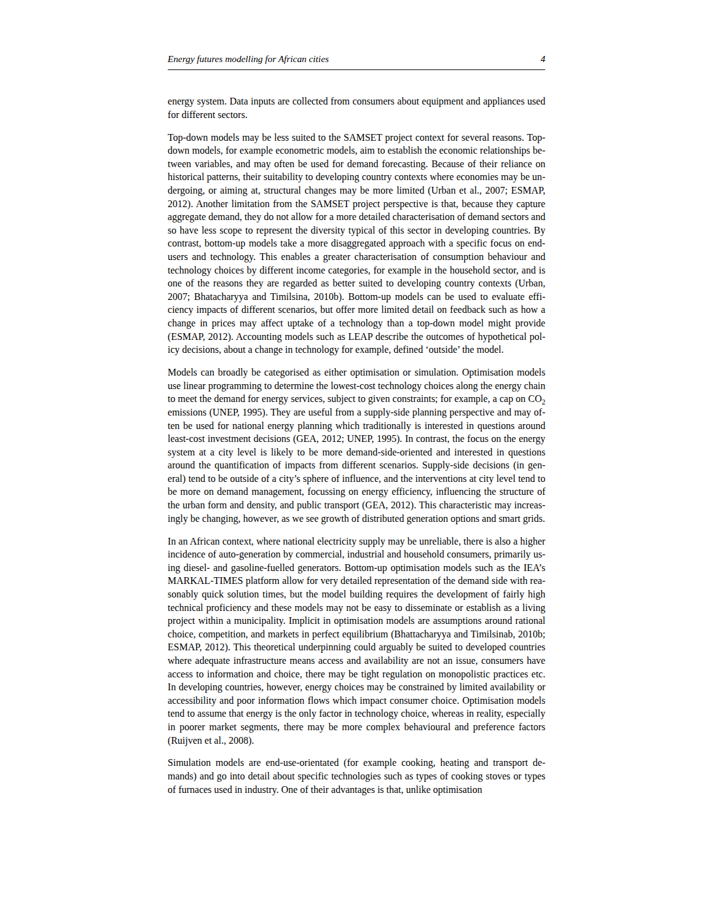Energy futures modelling for African cities 4
energy system. Data inputs are collected from consumers about equipment and appliances used for different sectors.
Top-down models may be less suited to the SAMSET project context for several reasons. Top-down models, for example econometric models, aim to establish the economic relationships between variables, and may often be used for demand forecasting. Because of their reliance on historical patterns, their suitability to developing country contexts where economies may be undergoing, or aiming at, structural changes may be more limited (Urban et al., 2007; ESMAP, 2012). Another limitation from the SAMSET project perspective is that, because they capture aggregate demand, they do not allow for a more detailed characterisation of demand sectors and so have less scope to represent the diversity typical of this sector in developing countries. By contrast, bottom-up models take a more disaggregated approach with a specific focus on end-users and technology. This enables a greater characterisation of consumption behaviour and technology choices by different income categories, for example in the household sector, and is one of the reasons they are regarded as better suited to developing country contexts (Urban, 2007; Bhatacharyya and Timilsina, 2010b). Bottom-up models can be used to evaluate efficiency impacts of different scenarios, but offer more limited detail on feedback such as how a change in prices may affect uptake of a technology than a top-down model might provide (ESMAP, 2012). Accounting models such as LEAP describe the outcomes of hypothetical policy decisions, about a change in technology for example, defined ‘outside’ the model.
Models can broadly be categorised as either optimisation or simulation. Optimisation models use linear programming to determine the lowest-cost technology choices along the energy chain to meet the demand for energy services, subject to given constraints; for example, a cap on CO2 emissions (UNEP, 1995). They are useful from a supply-side planning perspective and may often be used for national energy planning which traditionally is interested in questions around least-cost investment decisions (GEA, 2012; UNEP, 1995). In contrast, the focus on the energy system at a city level is likely to be more demand-side-oriented and interested in questions around the quantification of impacts from different scenarios. Supply-side decisions (in general) tend to be outside of a city’s sphere of influence, and the interventions at city level tend to be more on demand management, focussing on energy efficiency, influencing the structure of the urban form and density, and public transport (GEA, 2012). This characteristic may increasingly be changing, however, as we see growth of distributed generation options and smart grids.
In an African context, where national electricity supply may be unreliable, there is also a higher incidence of auto-generation by commercial, industrial and household consumers, primarily using diesel- and gasoline-fuelled generators. Bottom-up optimisation models such as the IEA’s MARKAL-TIMES platform allow for very detailed representation of the demand side with reasonably quick solution times, but the model building requires the development of fairly high technical proficiency and these models may not be easy to disseminate or establish as a living project within a municipality. Implicit in optimisation models are assumptions around rational choice, competition, and markets in perfect equilibrium (Bhattacharyya and Timilsinab, 2010b; ESMAP, 2012). This theoretical underpinning could arguably be suited to developed countries where adequate infrastructure means access and availability are not an issue, consumers have access to information and choice, there may be tight regulation on monopolistic practices etc. In developing countries, however, energy choices may be constrained by limited availability or accessibility and poor information flows which impact consumer choice. Optimisation models tend to assume that energy is the only factor in technology choice, whereas in reality, especially in poorer market segments, there may be more complex behavioural and preference factors (Ruijven et al., 2008).
Simulation models are end-use-orientated (for example cooking, heating and transport demands) and go into detail about specific technologies such as types of cooking stoves or types of furnaces used in industry. One of their advantages is that, unlike optimisation